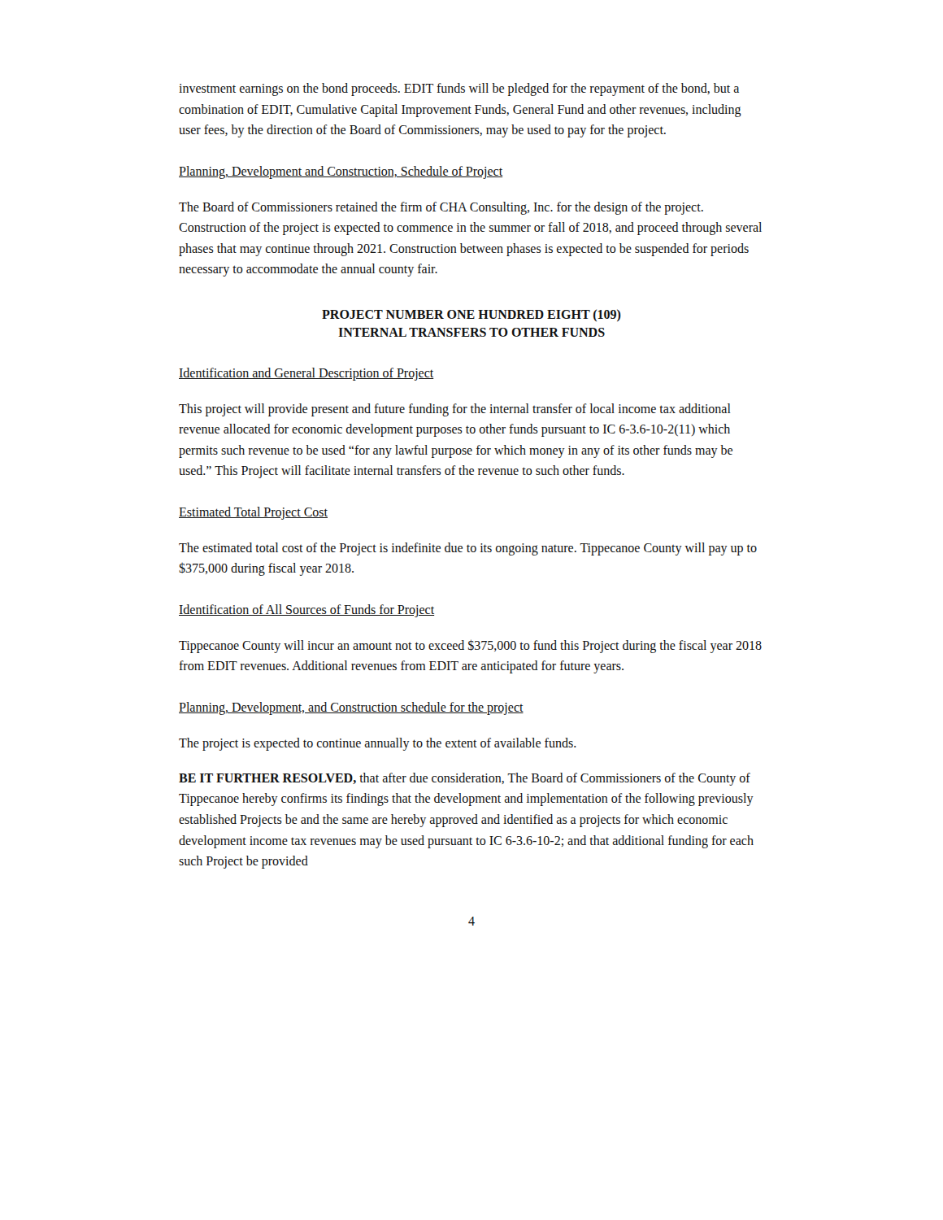investment earnings on the bond proceeds. EDIT funds will be pledged for the repayment of the bond, but a combination of EDIT, Cumulative Capital Improvement Funds, General Fund and other revenues, including user fees, by the direction of the Board of Commissioners, may be used to pay for the project.
Planning, Development and Construction, Schedule of Project
The Board of Commissioners retained the firm of CHA Consulting, Inc. for the design of the project. Construction of the project is expected to commence in the summer or fall of 2018, and proceed through several phases that may continue through 2021. Construction between phases is expected to be suspended for periods necessary to accommodate the annual county fair.
PROJECT NUMBER ONE HUNDRED EIGHT (109)
INTERNAL TRANSFERS TO OTHER FUNDS
Identification and General Description of Project
This project will provide present and future funding for the internal transfer of local income tax additional revenue allocated for economic development purposes to other funds pursuant to IC 6-3.6-10-2(11) which permits such revenue to be used “for any lawful purpose for which money in any of its other funds may be used.” This Project will facilitate internal transfers of the revenue to such other funds.
Estimated Total Project Cost
The estimated total cost of the Project is indefinite due to its ongoing nature. Tippecanoe County will pay up to $375,000 during fiscal year 2018.
Identification of All Sources of Funds for Project
Tippecanoe County will incur an amount not to exceed $375,000 to fund this Project during the fiscal year 2018 from EDIT revenues. Additional revenues from EDIT are anticipated for future years.
Planning, Development, and Construction schedule for the project
The project is expected to continue annually to the extent of available funds.
BE IT FURTHER RESOLVED, that after due consideration, The Board of Commissioners of the County of Tippecanoe hereby confirms its findings that the development and implementation of the following previously established Projects be and the same are hereby approved and identified as a projects for which economic development income tax revenues may be used pursuant to IC 6-3.6-10-2; and that additional funding for each such Project be provided
4